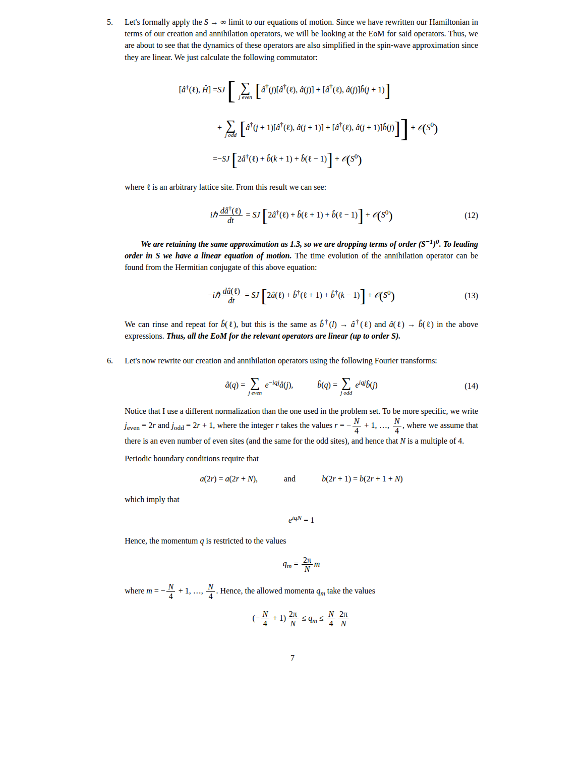Let's formally apply the S → ∞ limit to our equations of motion. Since we have rewritten our Hamiltonian in terms of our creation and annihilation operators, we will be looking at the EoM for said operators. Thus, we are about to see that the dynamics of these operators are also simplified in the spin-wave approximation since they are linear. We just calculate the following commutator:
[â†(ℓ), Ĥ] =SJ [ ∑j even [â†(j)[â†(ℓ), â(j)] + [â†(ℓ), â(j)]b̂(j + 1)] + ∑j odd [â†(j + 1)[â†(ℓ), â(j + 1)] + [â†(ℓ), â(j + 1)]b̂(j)]] + 𝒪(S0) =−SJ [2â†(ℓ) + b̂(k + 1) + b̂(ℓ − 1)] + 𝒪(S0)
where ℓ is an arbitrary lattice site. From this result we can see:
iℏ dâ†(ℓ) dt = SJ [2â†(ℓ) + b̂(ℓ + 1) + b̂(ℓ − 1)] + 𝒪(S0)
(12)
We are retaining the same approximation as 1.3, so we are dropping terms of order (S−1)0. To leading order in S we have a linear equation of motion. The time evolution of the annihilation operator can be found from the Hermitian conjugate of this above equation:
−iℏ dâ(ℓ) dt = SJ [2â(ℓ) + b̂†(ℓ + 1) + b̂†(k − 1)] + 𝒪(S0)
(13)
We can rinse and repeat for b̂(ℓ), but this is the same as b̂†(l) → â†(ℓ) and â(ℓ) → b̂(ℓ) in the above expressions. Thus, all the EoM for the relevant operators are linear (up to order S).
Let's now rewrite our creation and annihilation operators using the following Fourier transforms:
â(q) = ∑j even e−iqjâ(j), b̂(q) = ∑j odd eiqjb̂(j)
(14)
Notice that I use a different normalization than the one used in the problem set. To be more specific, we write jeven = 2r and jodd = 2r + 1, where the integer r takes the values r = −N 4 + 1, …, N 4, where we assume that there is an even number of even sites (and the same for the odd sites), and hence that N is a multiple of 4.
Periodic boundary conditions require that
a(2r) = a(2r + N), and b(2r + 1) = b(2r + 1 + N)
which imply that
eiqN = 1
Hence, the momentum q is restricted to the values
qm = 2π N m
where m = −N 4 + 1, …, N 4. Hence, the allowed momenta qm take the values
(−N 4 + 1)2π N ≤ qm ≤ N 42π N
7